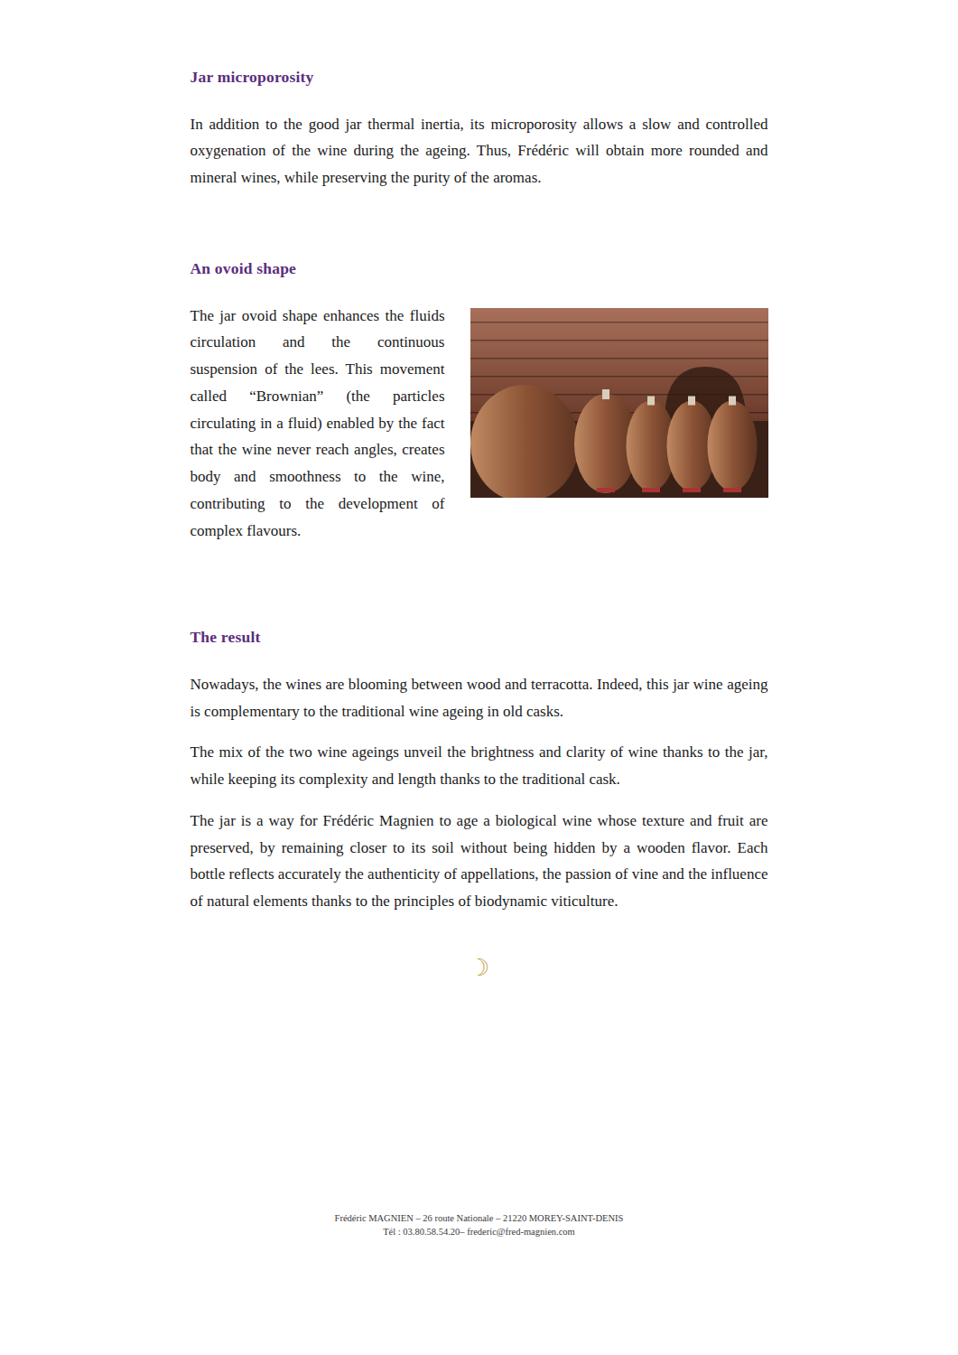Jar microporosity
In addition to the good jar thermal inertia, its microporosity allows a slow and controlled oxygenation of the wine during the ageing. Thus, Frédéric will obtain more rounded and mineral wines, while preserving the purity of the aromas.
An ovoid shape
The jar ovoid shape enhances the fluids circulation and the continuous suspension of the lees. This movement called “Brownian” (the particles circulating in a fluid) enabled by the fact that the wine never reach angles, creates body and smoothness to the wine, contributing to the development of complex flavours.
The result
Nowadays, the wines are blooming between wood and terracotta. Indeed, this jar wine ageing is complementary to the traditional wine ageing in old casks.
The mix of the two wine ageings unveil the brightness and clarity of wine thanks to the jar, while keeping its complexity and length thanks to the traditional cask.
The jar is a way for Frédéric Magnien to age a biological wine whose texture and fruit are preserved, by remaining closer to its soil without being hidden by a wooden flavor. Each bottle reflects accurately the authenticity of appellations, the passion of vine and the influence of natural elements thanks to the principles of biodynamic viticulture.
☽
Frédéric MAGNIEN – 26 route Nationale – 21220 MOREY-SAINT-DENIS
Tél : 03.80.58.54.20– frederic@fred-magnien.com